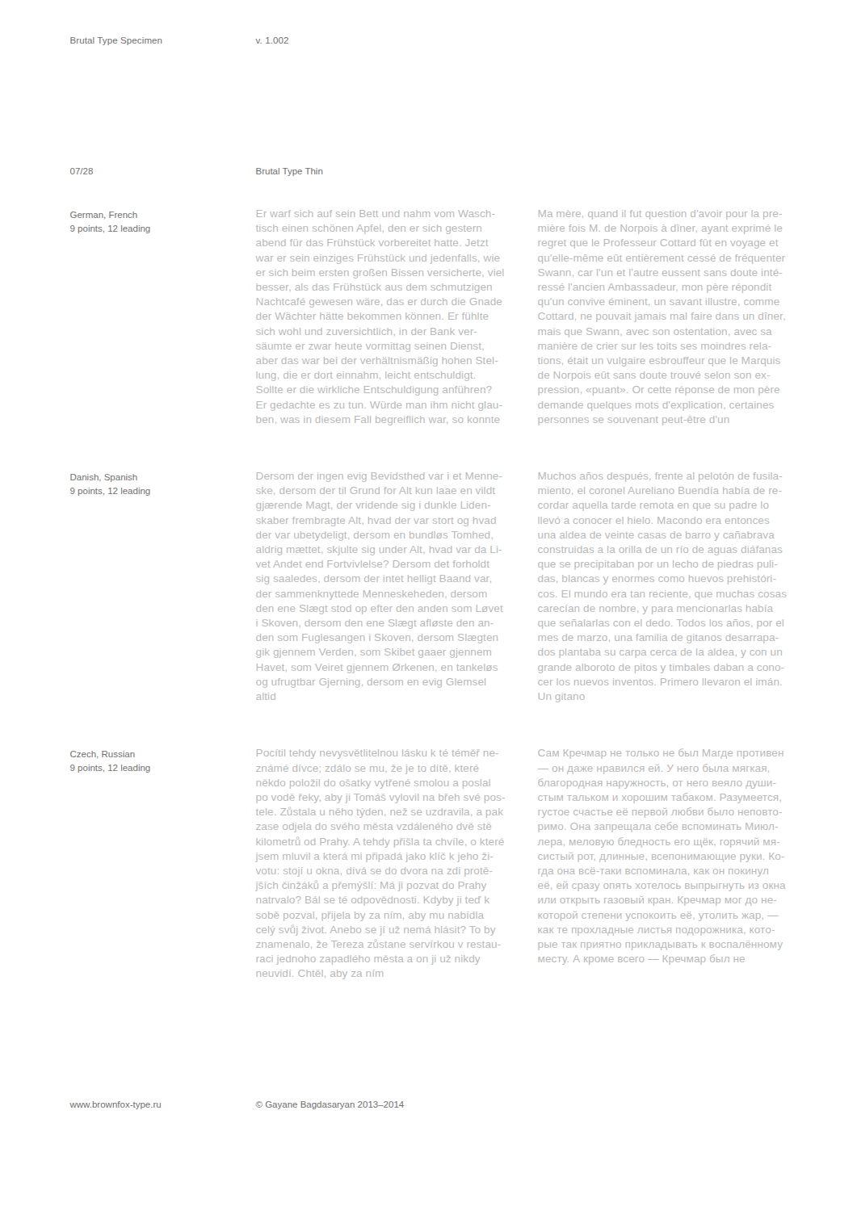Brutal Type Specimen v. 1.002
07/28 Brutal Type Thin
German, French
9 points, 12 leading
Er warf sich auf sein Bett und nahm vom Waschtisch einen schönen Apfel, den er sich gestern abend für das Frühstück vorbereitet hatte. Jetzt war er sein einziges Frühstück und jedenfalls, wie er sich beim ersten großen Bissen versicherte, viel besser, als das Frühstück aus dem schmutzigen Nachtcafé gewesen wäre, das er durch die Gnade der Wächter hätte bekommen können. Er fühlte sich wohl und zuversichtlich, in der Bank versäumte er zwar heute vormittag seinen Dienst, aber das war bei der verhältnismäßig hohen Stellung, die er dort einnahm, leicht entschuldigt. Sollte er die wirkliche Entschuldigung anführen? Er gedachte es zu tun. Würde man ihm nicht glauben, was in diesem Fall begreiflich war, so konnte
Ma mère, quand il fut question d'avoir pour la première fois M. de Norpois à dîner, ayant exprimé le regret que le Professeur Cottard fût en voyage et qu'elle-même eût entièrement cessé de fréquenter Swann, car l'un et l'autre eussent sans doute intéressé l'ancien Ambassadeur, mon père répondit qu'un convive éminent, un savant illustre, comme Cottard, ne pouvait jamais mal faire dans un dîner, mais que Swann, avec son ostentation, avec sa manière de crier sur les toits ses moindres relations, était un vulgaire esbrouffeur que le Marquis de Norpois eût sans doute trouvé selon son expression, «puant». Or cette réponse de mon père demande quelques mots d'explication, certaines personnes se souvenant peut-être d'un
Danish, Spanish
9 points, 12 leading
Dersom der ingen evig Bevidsthed var i et Menneske, dersom der til Grund for Alt kun laae en vildt gjærende Magt, der vridende sig i dunkle Lidenskaber frembragte Alt, hvad der var stort og hvad der var ubetydeligt, dersom en bundløs Tomhed, aldrig mættet, skjulte sig under Alt, hvad var da Livet Andet end Fortvivlelse? Dersom det forholdt sig saaledes, dersom der intet helligt Baand var, der sammenknyttede Menneskeheden, dersom den ene Slægt stod op efter den anden som Løvet i Skoven, dersom den ene Slægt afløste den anden som Fuglesangen i Skoven, dersom Slægten gik gjennem Verden, som Skibet gaaer gjennem Havet, som Veiret gjennem Ørkenen, en tankeløs og ufrugtbar Gjerning, dersom en evig Glemsel altid
Muchos años después, frente al pelotón de fusilamiento, el coronel Aureliano Buendía había de recordar aquella tarde remota en que su padre lo llevó a conocer el hielo. Macondo era entonces una aldea de veinte casas de barro y cañabrava construidas a la orilla de un río de aguas diáfanas que se precipitaban por un lecho de piedras pulidas, blancas y enormes como huevos prehistóricos. El mundo era tan reciente, que muchas cosas carecían de nombre, y para mencionarlas había que señalarlas con el dedo. Todos los años, por el mes de marzo, una familia de gitanos desarrapados plantaba su carpa cerca de la aldea, y con un grande alboroto de pitos y timbales daban a conocer los nuevos inventos. Primero llevaron el imán. Un gitano
Czech, Russian
9 points, 12 leading
Pocítil tehdy nevysvětlitelnou lásku k té téměř neznámé dívce; zdálo se mu, že je to dítě, které někdo položil do ošatky vytřené smolou a poslal po vodě řeky, aby ji Tomáš vylovil na břeh své postele. Zůstala u něho týden, než se uzdravila, a pak zase odjela do svého města vzdáleného dvě stě kilometrů od Prahy. A tehdy přišla ta chvíle, o které jsem mluvil a která mi připadá jako klíč k jeho životu: stojí u okna, dívá se do dvora na zdi protějších činžáků a přemýšlí: Má ji pozvat do Prahy natrvalo? Bál se té odpovědnosti. Kdyby ji teď k sobě pozval, přijela by za ním, aby mu nabídla celý svůj život. Anebo se jí už nemá hlásit? To by znamenalo, že Tereza zůstane servírkou v restauraci jednoho zapadlého města a on ji už nikdy neuvidí. Chtěl, aby za ním
Сам Кречмар не только не был Магде противен — он даже нравился ей. У него была мягкая, благородная наружность, от него веяло душистым тальком и хорошим табаком. Разумеется, густое счастье её первой любви было неповторимо. Она запрещала себе вспоминать Миюллера, меловую бледность его щёк, горячий мясистый рот, длинные, всепонимающие руки. Когда она всё-таки вспоминала, как он покинул её, ей сразу опять хотелось выпрыгнуть из окна или открыть газовый кран. Кречмар мог до некоторой степени успокоить её, утолить жар, — как те прохладные листья подорожника, которые так приятно прикладывать к воспалённому месту. А кроме всего — Кречмар был не
www.brownfox-type.ru© Gayane Bagdasaryan 2013–2014